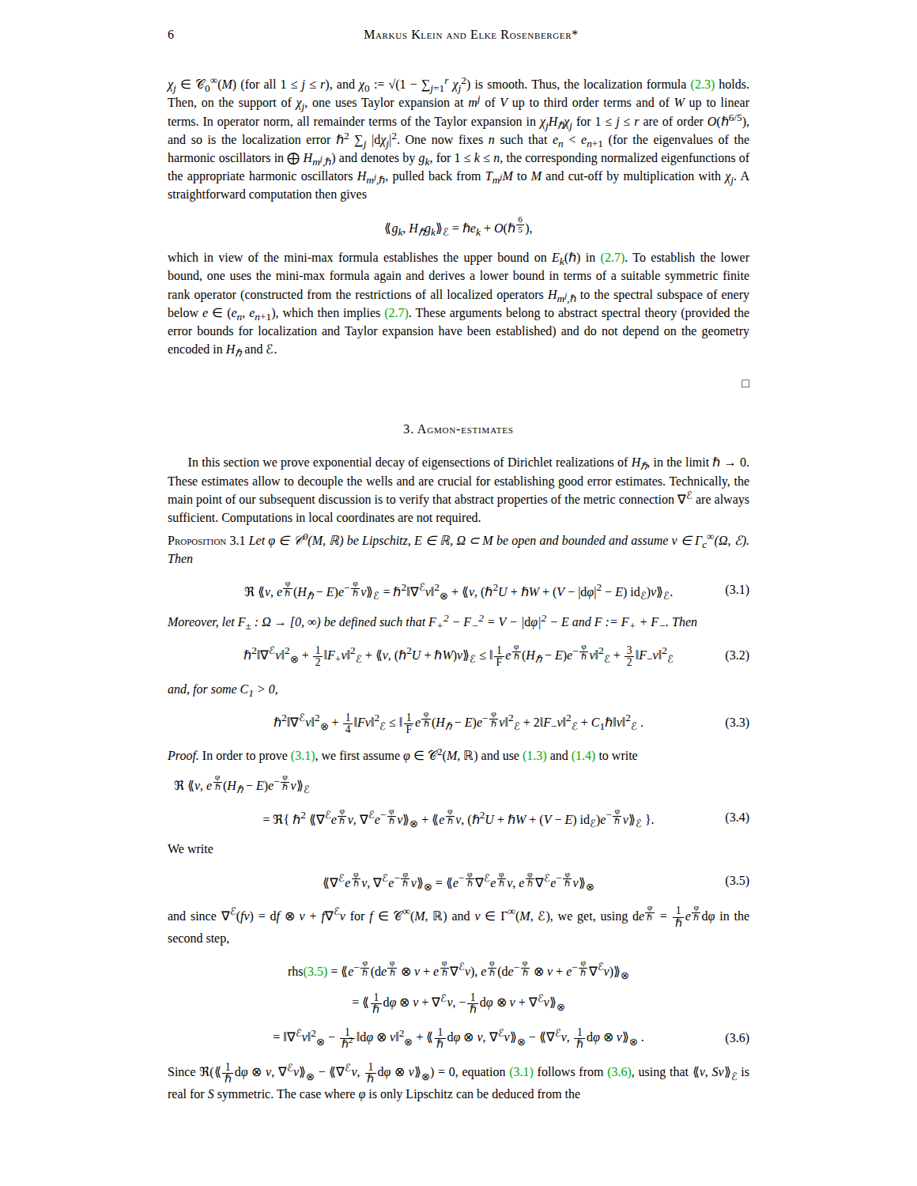6 Markus Klein and Elke Rosenberger*
χj ∈ 𝒞0∞(M) (for all 1 ≤ j ≤ r), and χ0 := √(1 − ∑j=1r χj2) is smooth. Thus, the localization formula (2.3) holds. Then, on the support of χj, one uses Taylor expansion at mj of V up to third order terms and of W up to linear terms. In operator norm, all remainder terms of the Taylor expansion in χjHℏχj for 1 ≤ j ≤ r are of order O(ℏ6/5), and so is the localization error ℏ2 ∑j |dχj|2. One now fixes n such that en < en+1 (for the eigenvalues of the harmonic oscillators in ⨁ Hmj,ℏ) and denotes by gk, for 1 ≤ k ≤ n, the corresponding normalized eigenfunctions of the appropriate harmonic oscillators Hmj,ℏ, pulled back from TmjM to M and cut-off by multiplication with χj. A straightforward computation then gives
⟪gk, Hℏgk⟫ℰ = ℏek + O(ℏ65),
which in view of the mini-max formula establishes the upper bound on Ek(ℏ) in (2.7). To establish the lower bound, one uses the mini-max formula again and derives a lower bound in terms of a suitable symmetric finite rank operator (constructed from the restrictions of all localized operators Hmj,ℏ to the spectral subspace of enery below e ∈ (en, en+1), which then implies (2.7). These arguments belong to abstract spectral theory (provided the error bounds for localization and Taylor expansion have been established) and do not depend on the geometry encoded in Hℏ and ℰ.
□
3. Agmon-estimates
In this section we prove exponential decay of eigensections of Dirichlet realizations of Hℏ, in the limit ℏ → 0. These estimates allow to decouple the wells and are crucial for establishing good error estimates. Technically, the main point of our subsequent discussion is to verify that abstract properties of the metric connection ∇ℰ are always sufficient. Computations in local coordinates are not required.
Proposition 3.1 Let φ ∈ 𝒞0(M, ℝ) be Lipschitz, E ∈ ℝ, Ω ⊂ M be open and bounded and assume v ∈ Γc∞(Ω, ℰ). Then
ℜ ⟪v, eφℏ(Hℏ − E)e−φℏv⟫ℰ = ℏ2‖∇ℰv‖2⊗ + ⟪v, (ℏ2U + ℏW + (V − |dφ|2 − E) idℰ)v⟫ℰ. (3.1)
Moreover, let F± : Ω → [0, ∞) be defined such that F+2 − F−2 = V − |dφ|2 − E and F := F+ + F−. Then
ℏ2‖∇ℰv‖2⊗ + 12‖F+v‖2ℰ + ⟪v, (ℏ2U + ℏW)v⟫ℰ ≤ ‖1 F eφℏ(Hℏ − E)e−φℏv‖2ℰ + 32‖F−v‖2ℰ (3.2)
and, for some C1 > 0,
ℏ2‖∇ℰv‖2⊗ + 14‖Fv‖2ℰ ≤ ‖1 F eφℏ(Hℏ − E)e−φℏv‖2ℰ + 2‖F−v‖2ℰ + C1ℏ‖v‖2ℰ . (3.3)
Proof. In order to prove (3.1), we first assume φ ∈ 𝒞2(M, ℝ) and use (1.3) and (1.4) to write
ℜ ⟪v, eφℏ(Hℏ − E)e−φℏv⟫ℰ
= ℜ{ ℏ2 ⟪∇ℰeφℏv, ∇ℰe−φℏv⟫⊗ + ⟪eφℏv, (ℏ2U + ℏW + (V − E) idℰ)e−φℏv⟫ℰ }. (3.4)
We write
⟪∇ℰeφℏv, ∇ℰe−φℏv⟫⊗ = ⟪e−φℏ∇ℰeφℏv, eφℏ∇ℰe−φℏv⟫⊗ (3.5)
and since ∇ℰ(fv) = df ⊗ v + f∇ℰv for f ∈ 𝒞∞(M, ℝ) and v ∈ Γ∞(M, ℰ), we get, using deφℏ = 1 ℏ eφℏdφ in the second step,
rhs(3.5) = ⟪e−φℏ(deφℏ ⊗ v + eφℏ∇ℰv), eφℏ(de−φℏ ⊗ v + e−φℏ∇ℰv)⟫⊗
= ⟪1 ℏ dφ ⊗ v + ∇ℰv, −1 ℏ dφ ⊗ v + ∇ℰv⟫⊗
= ‖∇ℰv‖2⊗ − 1 ℏ2‖dφ ⊗ v‖2⊗ + ⟪1 ℏ dφ ⊗ v, ∇ℰv⟫⊗ − ⟪∇ℰv, 1 ℏ dφ ⊗ v⟫⊗ . (3.6)
Since ℜ(⟪1 ℏ dφ ⊗ v, ∇ℰv⟫⊗ − ⟪∇ℰv, 1 ℏ dφ ⊗ v⟫⊗) = 0, equation (3.1) follows from (3.6), using that ⟪v, Sv⟫ℰ is real for S symmetric. The case where φ is only Lipschitz can be deduced from the